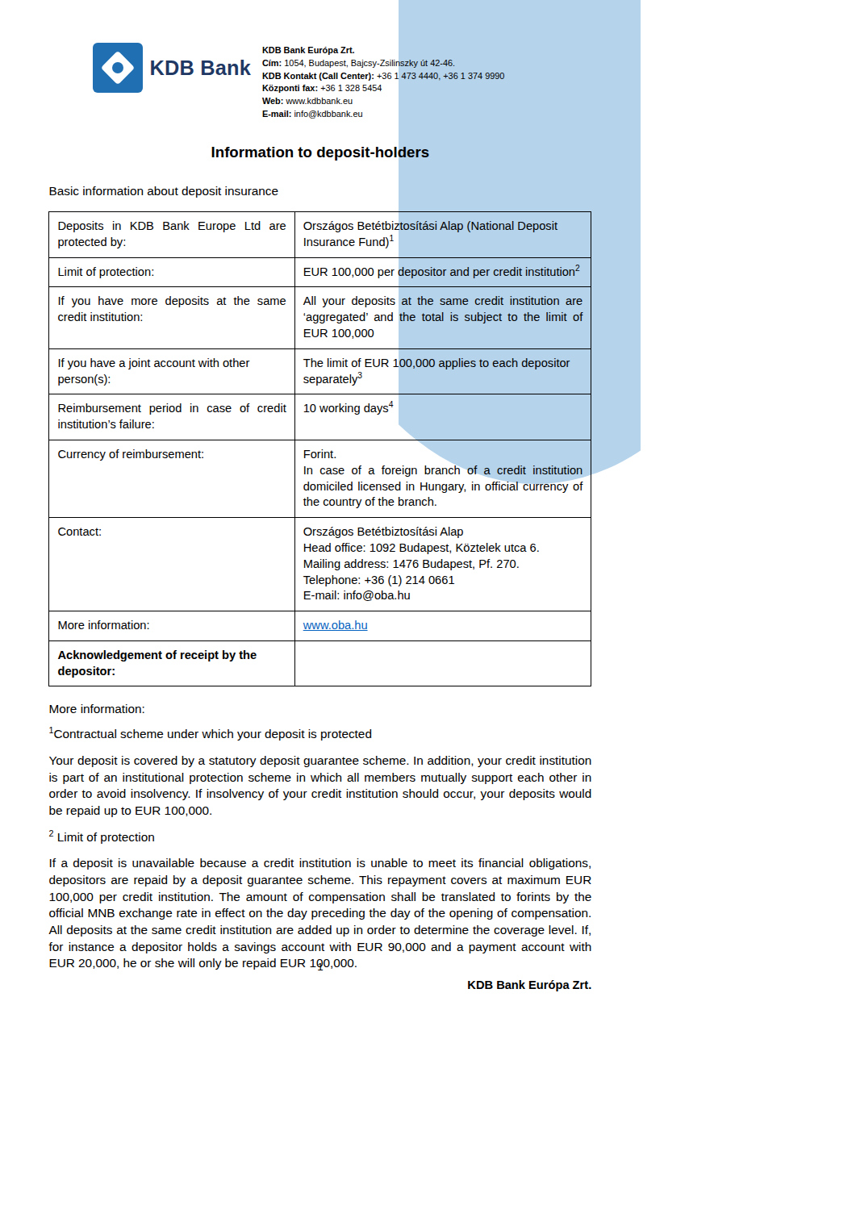KDB Bank
KDB Bank Európa Zrt.
Cím: 1054, Budapest, Bajcsy-Zsilinszky út 42-46.
KDB Kontakt (Call Center): +36 1 473 4440, +36 1 374 9990
Központi fax: +36 1 328 5454
Web: www.kdbbank.eu
E-mail: info@kdbbank.eu
Information to deposit-holders
Basic information about deposit insurance
| Deposits in KDB Bank Europe Ltd are protected by: | Országos Betétbiztosítási Alap (National Deposit Insurance Fund) 1 |
| Limit of protection: | EUR 100,000 per depositor and per credit institution 2 |
| If you have more deposits at the same credit institution: | All your deposits at the same credit institution are ‘aggregated’ and the total is subject to the limit of EUR 100,000 |
| If you have a joint account with other person(s): | The limit of EUR 100,000 applies to each depositor separately 3 |
| Reimbursement period in case of credit institution’s failure: | 10 working days 4 |
| Currency of reimbursement: | Forint. In case of a foreign branch of a credit institution domiciled licensed in Hungary, in official currency of the country of the branch. |
| Contact: | Országos Betétbiztosítási Alap Head office: 1092 Budapest, Köztelek utca 6. Mailing address: 1476 Budapest, Pf. 270. Telephone: +36 (1) 214 0661 E-mail: info@oba.hu |
| More information: | www.oba.hu |
| Acknowledgement of receipt by the depositor: | |
More information:
1Contractual scheme under which your deposit is protected
Your deposit is covered by a statutory deposit guarantee scheme. In addition, your credit institution is part of an institutional protection scheme in which all members mutually support each other in order to avoid insolvency. If insolvency of your credit institution should occur, your deposits would be repaid up to EUR 100,000.
2 Limit of protection
If a deposit is unavailable because a credit institution is unable to meet its financial obligations, depositors are repaid by a deposit guarantee scheme. This repayment covers at maximum EUR 100,000 per credit institution. The amount of compensation shall be translated to forints by the official MNB exchange rate in effect on the day preceding the day of the opening of compensation. All deposits at the same credit institution are added up in order to determine the coverage level. If, for instance a depositor holds a savings account with EUR 90,000 and a payment account with EUR 20,000, he or she will only be repaid EUR 100,000.
1
KDB Bank Európa Zrt.